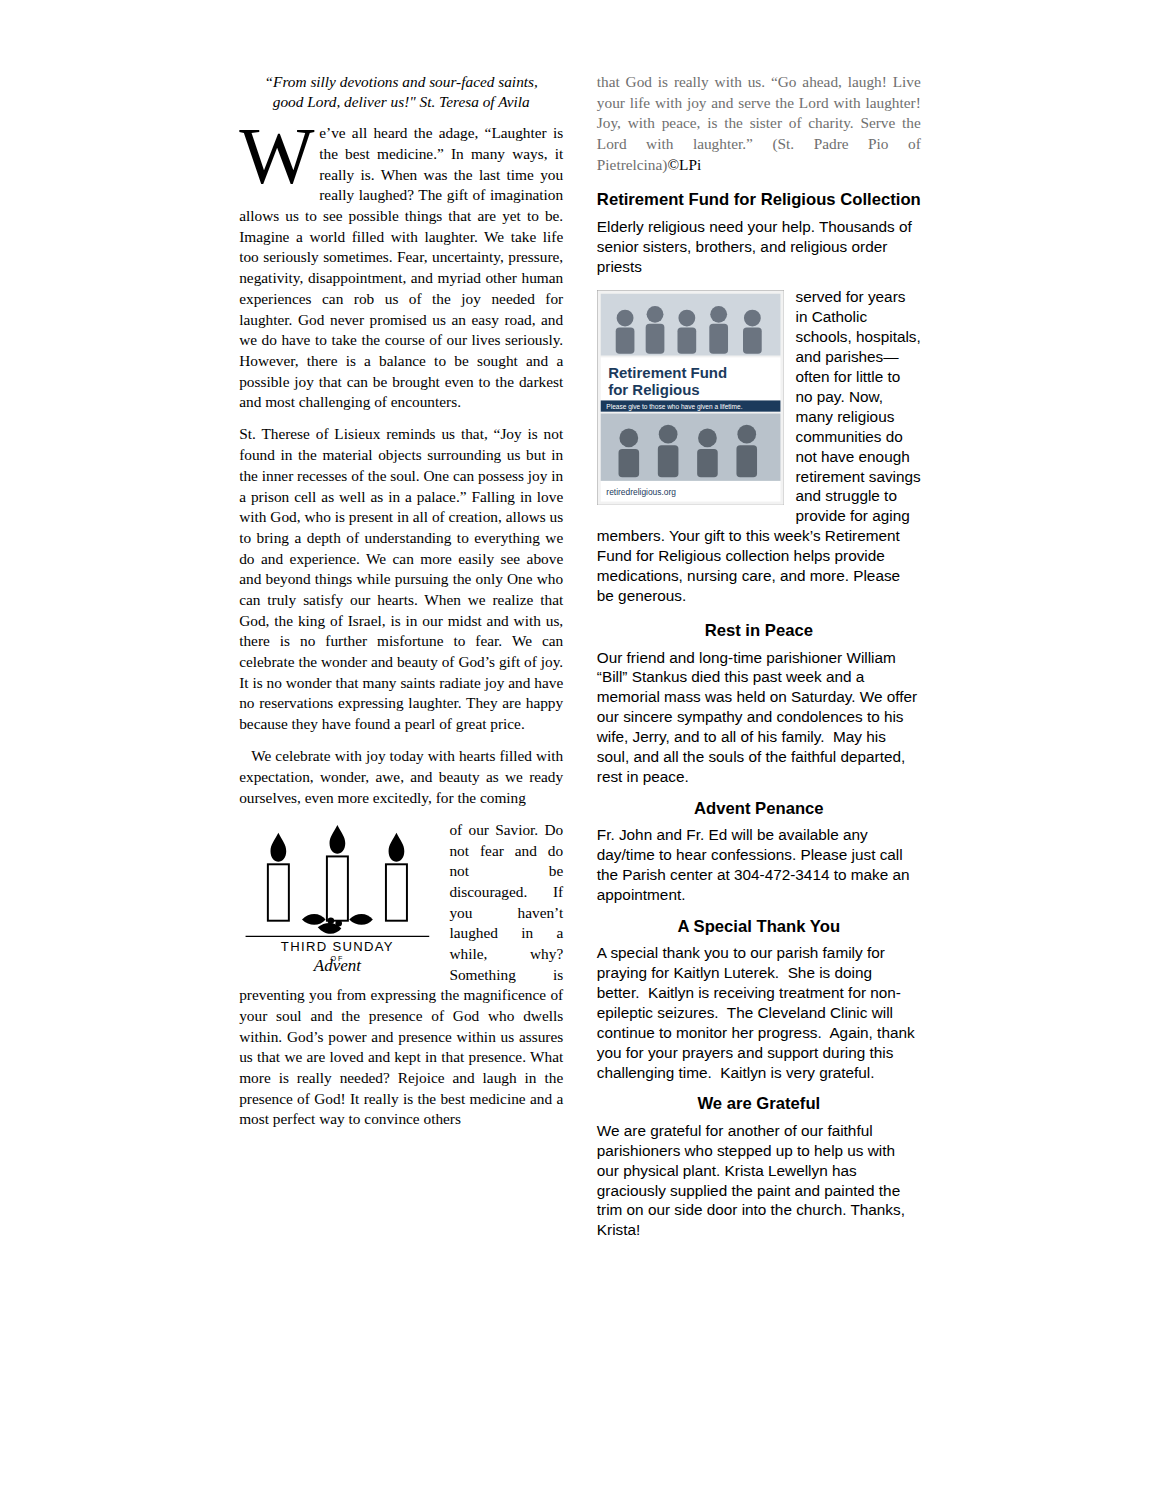“From silly devotions and sour-faced saints,
good Lord, deliver us!" St. Teresa of Avila
We’ve all heard the adage, “Laughter is the best medicine.” In many ways, it really is. When was the last time you really laughed? The gift of imagination allows us to see possible things that are yet to be. Imagine a world filled with laughter. We take life too seriously sometimes. Fear, uncertainty, pressure, negativity, disappointment, and myriad other human experiences can rob us of the joy needed for laughter. God never promised us an easy road, and we do have to take the course of our lives seriously. However, there is a balance to be sought and a possible joy that can be brought even to the darkest and most challenging of encounters.
St. Therese of Lisieux reminds us that, “Joy is not found in the material objects surrounding us but in the inner recesses of the soul. One can possess joy in a prison cell as well as in a palace.” Falling in love with God, who is present in all of creation, allows us to bring a depth of understanding to everything we do and experience. We can more easily see above and beyond things while pursuing the only One who can truly satisfy our hearts. When we realize that God, the king of Israel, is in our midst and with us, there is no further misfortune to fear. We can celebrate the wonder and beauty of God’s gift of joy. It is no wonder that many saints radiate joy and have no reservations expressing laughter. They are happy because they have found a pearl of great price.
We celebrate with joy today with hearts filled with expectation, wonder, awe, and beauty as we ready ourselves, even more excitedly, for the coming
THIRD SUNDAY OF Advent
of our Savior. Do not fear and do not be discouraged. If you haven’t laughed in a while, why? Something is preventing you from expressing the magnificence of your soul and the presence of God who dwells within. God’s power and presence within us assures us that we are loved and kept in that presence. What more is really needed? Rejoice and laugh in the presence of God! It really is the best medicine and a most perfect way to convince others
that God is really with us. “Go ahead, laugh! Live your life with joy and serve the Lord with laughter! Joy, with peace, is the sister of charity. Serve the Lord with laughter.” (St. Padre Pio of Pietrelcina)©LPi
Retirement Fund for Religious Collection
Elderly religious need your help. Thousands of senior sisters, brothers, and religious order priests
Retirement Fund for Religious Please give to those who have given a lifetime. retiredreligious.org
served for years in Catholic schools, hospitals, and parishes—often for little to no pay. Now, many religious communities do not have enough retirement savings and struggle to provide for aging members. Your gift to this week’s Retirement Fund for Religious collection helps provide medications, nursing care, and more. Please be generous.
Rest in Peace
Our friend and long-time parishioner William “Bill” Stankus died this past week and a memorial mass was held on Saturday. We offer our sincere sympathy and condolences to his wife, Jerry, and to all of his family. May his soul, and all the souls of the faithful departed, rest in peace.
Advent Penance
Fr. John and Fr. Ed will be available any day/time to hear confessions. Please just call the Parish center at 304-472-3414 to make an appointment.
A Special Thank You
A special thank you to our parish family for praying for Kaitlyn Luterek. She is doing better. Kaitlyn is receiving treatment for non-epileptic seizures. The Cleveland Clinic will continue to monitor her progress. Again, thank you for your prayers and support during this challenging time. Kaitlyn is very grateful.
We are Grateful
We are grateful for another of our faithful parishioners who stepped up to help us with our physical plant. Krista Lewellyn has graciously supplied the paint and painted the trim on our side door into the church. Thanks, Krista!